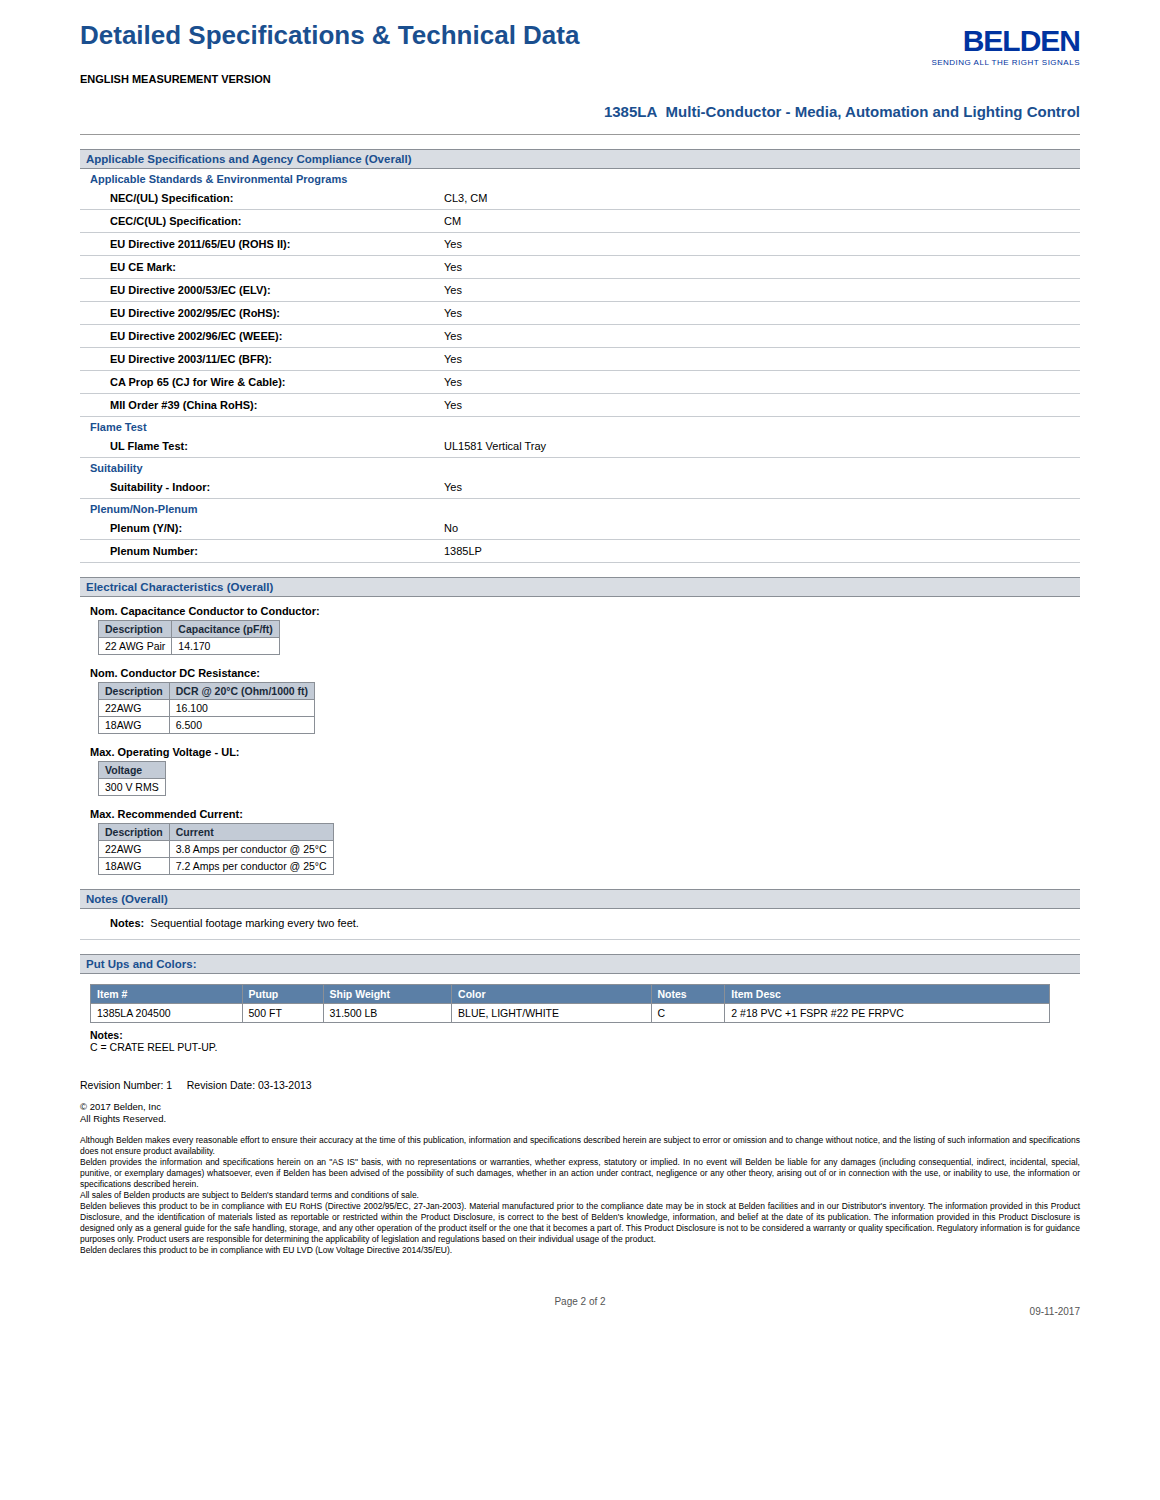Detailed Specifications & Technical Data
BELDEN
SENDING ALL THE RIGHT SIGNALS
ENGLISH MEASUREMENT VERSION
1385LA Multi-Conductor - Media, Automation and Lighting Control
Applicable Specifications and Agency Compliance (Overall)
Applicable Standards & Environmental Programs
| NEC/(UL) Specification: | CL3, CM |
| CEC/C(UL) Specification: | CM |
| EU Directive 2011/65/EU (ROHS II): | Yes |
| EU CE Mark: | Yes |
| EU Directive 2000/53/EC (ELV): | Yes |
| EU Directive 2002/95/EC (RoHS): | Yes |
| EU Directive 2002/96/EC (WEEE): | Yes |
| EU Directive 2003/11/EC (BFR): | Yes |
| CA Prop 65 (CJ for Wire & Cable): | Yes |
| MII Order #39 (China RoHS): | Yes |
Flame Test
| UL Flame Test: | UL1581 Vertical Tray |
Suitability
| Suitability - Indoor: | Yes |
Plenum/Non-Plenum
| Plenum (Y/N): | No |
| Plenum Number: | 1385LP |
Electrical Characteristics (Overall)
Nom. Capacitance Conductor to Conductor:
| Description | Capacitance (pF/ft) |
| --- | --- |
| 22 AWG Pair | 14.170 |
Nom. Conductor DC Resistance:
| Description | DCR @ 20°C (Ohm/1000 ft) |
| --- | --- |
| 22AWG | 16.100 |
| 18AWG | 6.500 |
Max. Operating Voltage - UL:
| Voltage |
| --- |
| 300 V RMS |
Max. Recommended Current:
| Description | Current |
| --- | --- |
| 22AWG | 3.8 Amps per conductor @ 25°C |
| 18AWG | 7.2 Amps per conductor @ 25°C |
Notes (Overall)
Notes: Sequential footage marking every two feet.
Put Ups and Colors:
| Item # | Putup | Ship Weight | Color | Notes | Item Desc |
| --- | --- | --- | --- | --- | --- |
| 1385LA 204500 | 500 FT | 31.500 LB | BLUE, LIGHT/WHITE | C | 2 #18 PVC +1 FSPR #22 PE FRPVC |
Notes:
C = CRATE REEL PUT-UP.
Revision Number: 1 Revision Date: 03-13-2013
© 2017 Belden, Inc
All Rights Reserved.
Although Belden makes every reasonable effort to ensure their accuracy at the time of this publication, information and specifications described herein are subject to error or omission and to change without notice, and the listing of such information and specifications does not ensure product availability.
Belden provides the information and specifications herein on an "AS IS" basis, with no representations or warranties, whether express, statutory or implied. In no event will Belden be liable for any damages (including consequential, indirect, incidental, special, punitive, or exemplary damages) whatsoever, even if Belden has been advised of the possibility of such damages, whether in an action under contract, negligence or any other theory, arising out of or in connection with the use, or inability to use, the information or specifications described herein.
All sales of Belden products are subject to Belden's standard terms and conditions of sale.
Belden believes this product to be in compliance with EU RoHS (Directive 2002/95/EC, 27-Jan-2003). Material manufactured prior to the compliance date may be in stock at Belden facilities and in our Distributor's inventory. The information provided in this Product Disclosure, and the identification of materials listed as reportable or restricted within the Product Disclosure, is correct to the best of Belden's knowledge, information, and belief at the date of its publication. The information provided in this Product Disclosure is designed only as a general guide for the safe handling, storage, and any other operation of the product itself or the one that it becomes a part of. This Product Disclosure is not to be considered a warranty or quality specification. Regulatory information is for guidance purposes only. Product users are responsible for determining the applicability of legislation and regulations based on their individual usage of the product.
Belden declares this product to be in compliance with EU LVD (Low Voltage Directive 2014/35/EU).
Page 2 of 2
09-11-2017